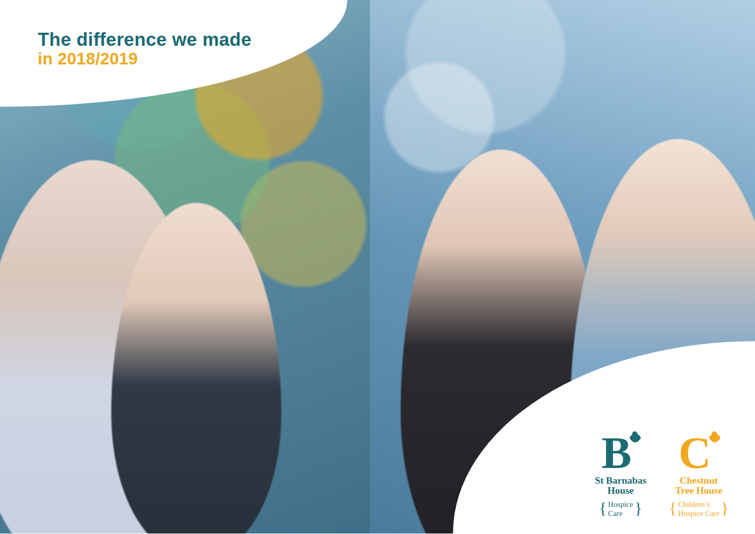The difference we made in 2018/2019
B
St Barnabas
House
{ Hospice
Care }
C
Chestnut
Tree House
{ Children’s
Hospice Care }